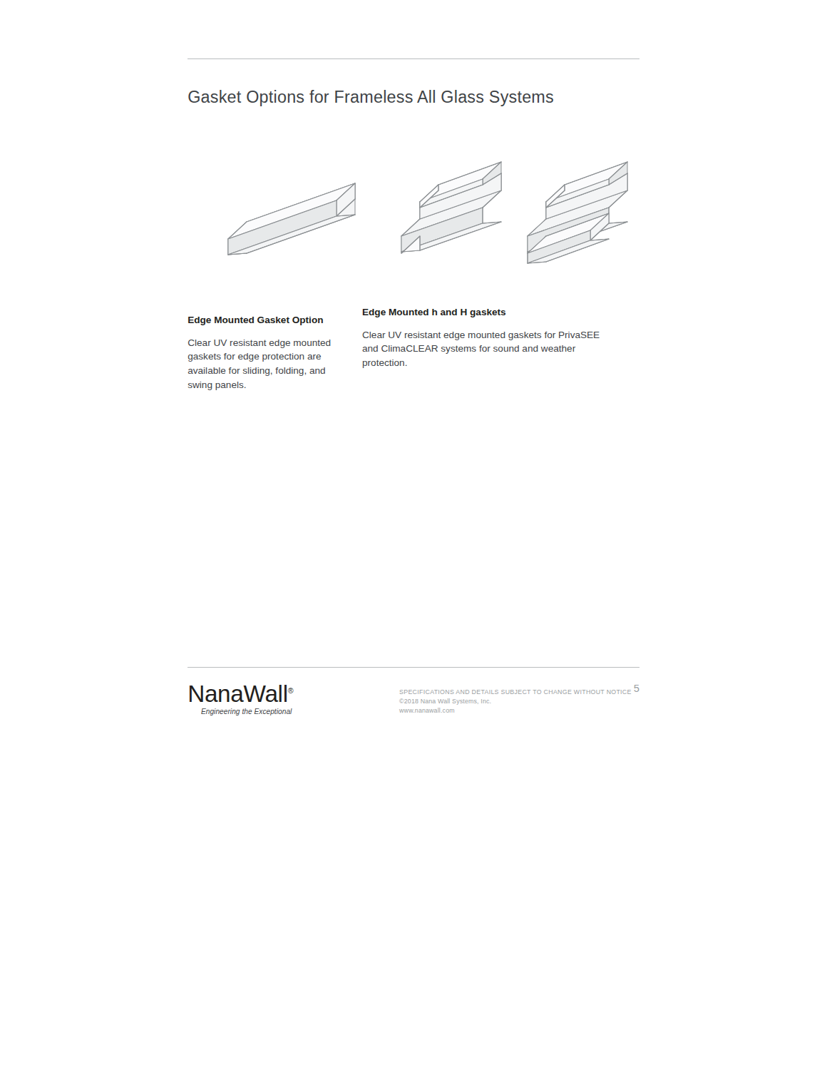Gasket Options for Frameless All Glass Systems
Edge Mounted Gasket Option
Clear UV resistant edge mounted gaskets for edge protection are available for sliding, folding, and swing panels.
Edge Mounted h and H gaskets
Clear UV resistant edge mounted gaskets for PrivaSEE and ClimaCLEAR systems for sound and weather protection.
NanaWall®
Engineering the Exceptional
SPECIFICATIONS AND DETAILS SUBJECT TO CHANGE WITHOUT NOTICE
©2018 Nana Wall Systems, Inc.
www.nanawall.com
5